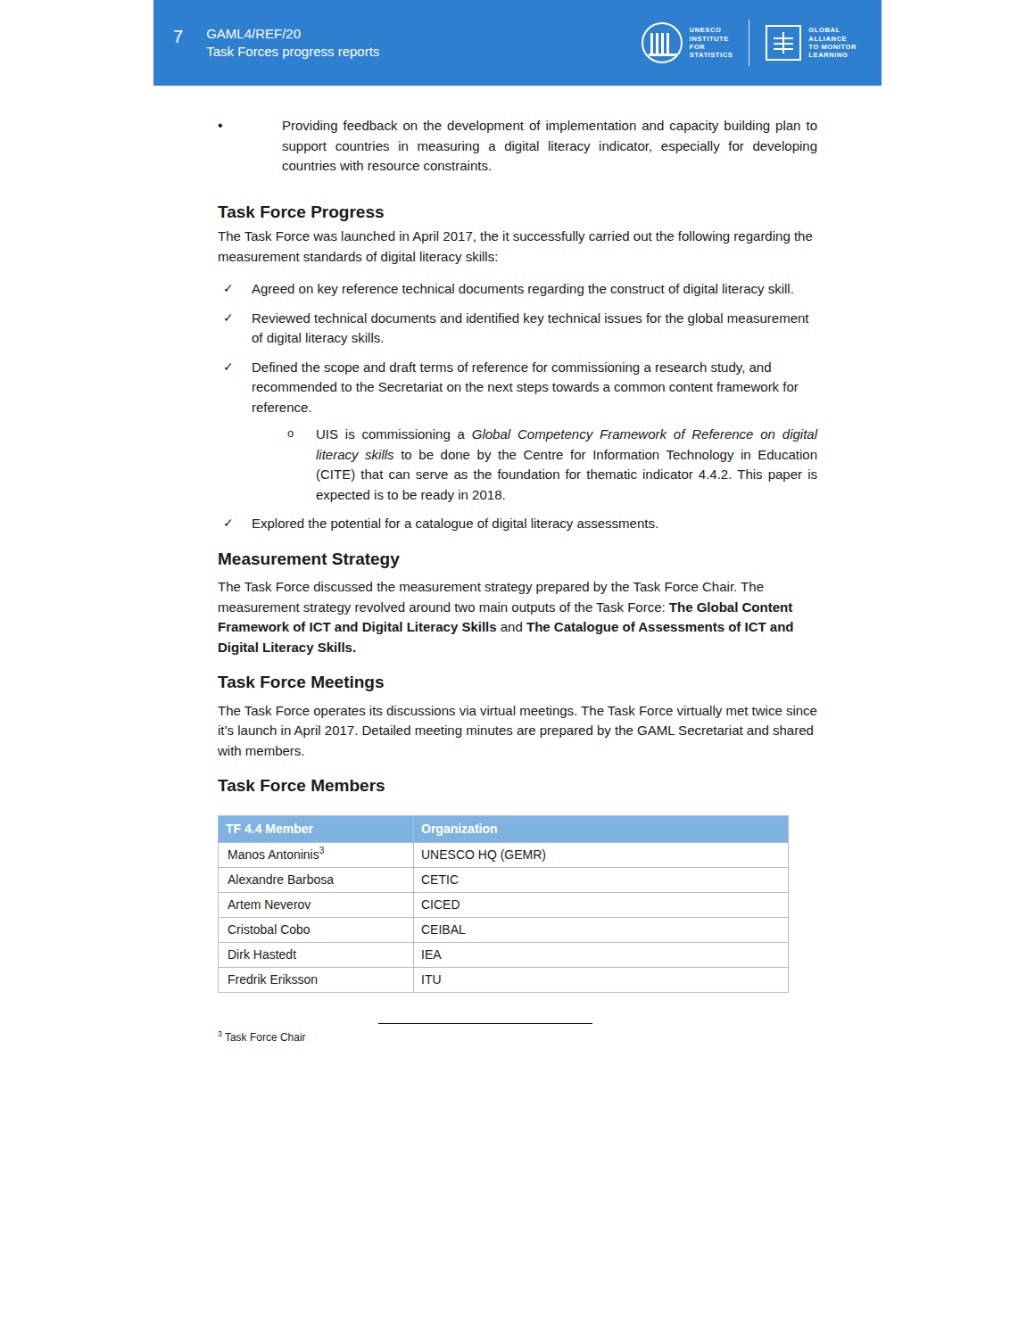7
GAML4/REF/20 Task Forces progress reports
UNESCO
INSTITUTE
FOR
STATISTICS
GLOBAL
ALLIANCE
TO MONITOR
LEARNING
Providing feedback on the development of implementation and capacity building plan to support countries in measuring a digital literacy indicator, especially for developing countries with resource constraints.
Task Force Progress
The Task Force was launched in April 2017, the it successfully carried out the following regarding the measurement standards of digital literacy skills:
Agreed on key reference technical documents regarding the construct of digital literacy skill.
Reviewed technical documents and identified key technical issues for the global measurement of digital literacy skills.
Defined the scope and draft terms of reference for commissioning a research study, and recommended to the Secretariat on the next steps towards a common content framework for reference.
UIS is commissioning a Global Competency Framework of Reference on digital literacy skills to be done by the Centre for Information Technology in Education (CITE) that can serve as the foundation for thematic indicator 4.4.2. This paper is expected is to be ready in 2018.
Explored the potential for a catalogue of digital literacy assessments.
Measurement Strategy
The Task Force discussed the measurement strategy prepared by the Task Force Chair. The measurement strategy revolved around two main outputs of the Task Force: The Global Content Framework of ICT and Digital Literacy Skills and The Catalogue of Assessments of ICT and Digital Literacy Skills.
Task Force Meetings
The Task Force operates its discussions via virtual meetings. The Task Force virtually met twice since it’s launch in April 2017. Detailed meeting minutes are prepared by the GAML Secretariat and shared with members.
Task Force Members
| TF 4.4 Member | Organization |
| --- | --- |
| Manos Antoninis 3 | UNESCO HQ (GEMR) |
| Alexandre Barbosa | CETIC |
| Artem Neverov | CICED |
| Cristobal Cobo | CEIBAL |
| Dirk Hastedt | IEA |
| Fredrik Eriksson | ITU |
3 Task Force Chair